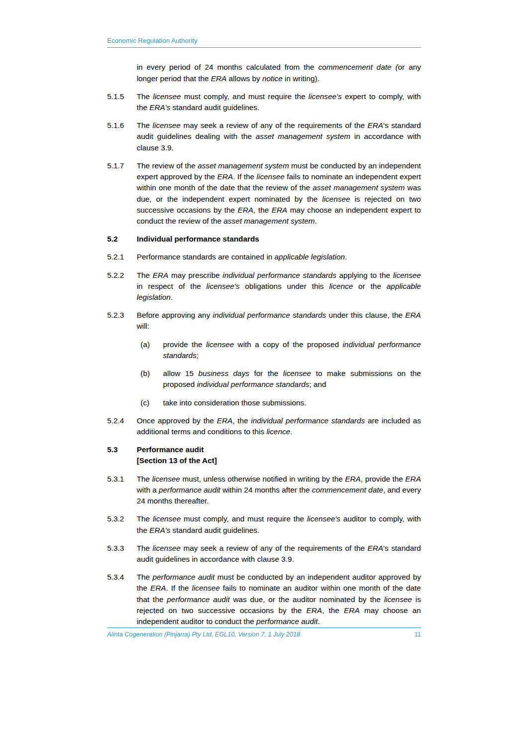Economic Regulation Authority
in every period of 24 months calculated from the commencement date (or any longer period that the ERA allows by notice in writing).
5.1.5
The licensee must comply, and must require the licensee's expert to comply, with the ERA's standard audit guidelines.
5.1.6
The licensee may seek a review of any of the requirements of the ERA's standard audit guidelines dealing with the asset management system in accordance with clause 3.9.
5.1.7
The review of the asset management system must be conducted by an independent expert approved by the ERA. If the licensee fails to nominate an independent expert within one month of the date that the review of the asset management system was due, or the independent expert nominated by the licensee is rejected on two successive occasions by the ERA, the ERA may choose an independent expert to conduct the review of the asset management system.
5.2
Individual performance standards
5.2.1
Performance standards are contained in applicable legislation.
5.2.2
The ERA may prescribe individual performance standards applying to the licensee in respect of the licensee's obligations under this licence or the applicable legislation.
5.2.3
Before approving any individual performance standards under this clause, the ERA will:
(a)
provide the licensee with a copy of the proposed individual performance standards;
(b)
allow 15 business days for the licensee to make submissions on the proposed individual performance standards; and
(c)
take into consideration those submissions.
5.2.4
Once approved by the ERA, the individual performance standards are included as additional terms and conditions to this licence.
5.3
Performance audit
[Section 13 of the Act]
5.3.1
The licensee must, unless otherwise notified in writing by the ERA, provide the ERA with a performance audit within 24 months after the commencement date, and every 24 months thereafter.
5.3.2
The licensee must comply, and must require the licensee's auditor to comply, with the ERA's standard audit guidelines.
5.3.3
The licensee may seek a review of any of the requirements of the ERA's standard audit guidelines in accordance with clause 3.9.
5.3.4
The performance audit must be conducted by an independent auditor approved by the ERA. If the licensee fails to nominate an auditor within one month of the date that the performance audit was due, or the auditor nominated by the licensee is rejected on two successive occasions by the ERA, the ERA may choose an independent auditor to conduct the performance audit.
Alinta Cogeneration (Pinjarra) Pty Ltd, EGL10, Version 7, 1 July 2018
11